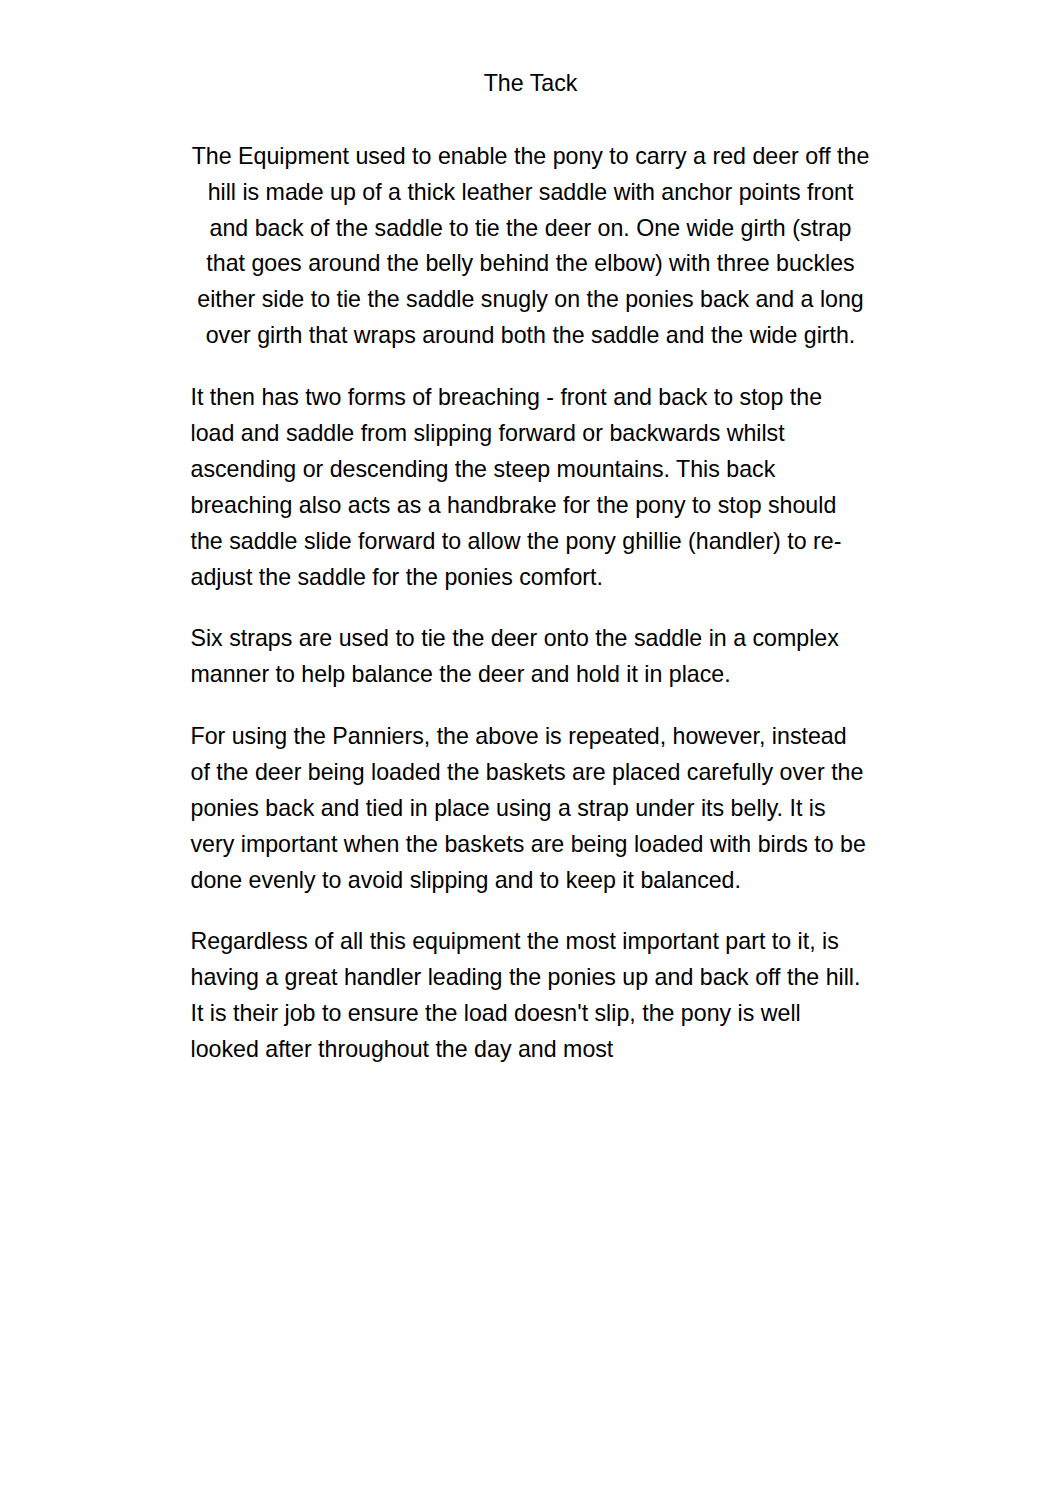The Tack
The Equipment used to enable the pony to carry a red deer off the hill is made up of a thick leather saddle with anchor points front and back of the saddle to tie the deer on. One wide girth (strap that goes around the belly behind the elbow) with three buckles either side to tie the saddle snugly on the ponies back and a long over girth that wraps around both the saddle and the wide girth.
It then has two forms of breaching - front and back to stop the load and saddle from slipping forward or backwards whilst ascending or descending the steep mountains. This back breaching also acts as a handbrake for the pony to stop should the saddle slide forward to allow the pony ghillie (handler) to re-adjust the saddle for the ponies comfort.
Six straps are used to tie the deer onto the saddle in a complex manner to help balance the deer and hold it in place.
For using the Panniers, the above is repeated, however, instead of the deer being loaded the baskets are placed carefully over the ponies back and tied in place using a strap under its belly. It is very important when the baskets are being loaded with birds to be done evenly to avoid slipping and to keep it balanced.
Regardless of all this equipment the most important part to it, is having a great handler leading the ponies up and back off the hill. It is their job to ensure the load doesn't slip, the pony is well looked after throughout the day and most